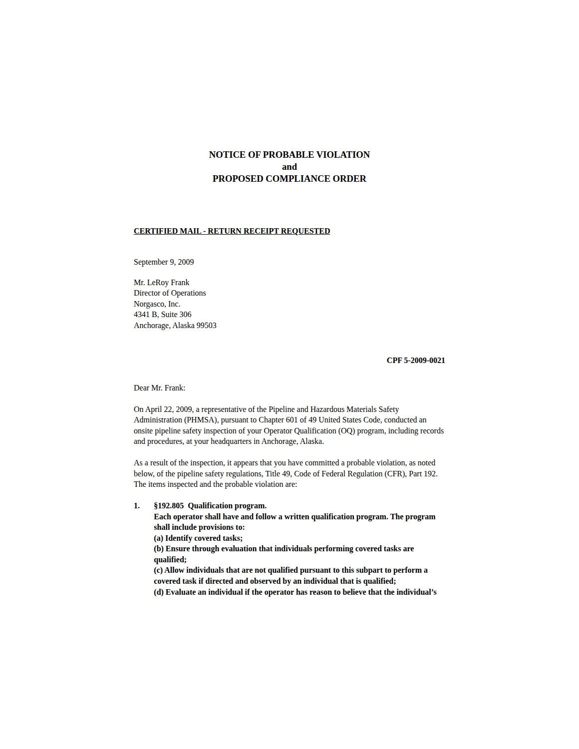NOTICE OF PROBABLE VIOLATION and PROPOSED COMPLIANCE ORDER
CERTIFIED MAIL - RETURN RECEIPT REQUESTED
September 9, 2009
Mr. LeRoy Frank
Director of Operations
Norgasco, Inc.
4341 B, Suite 306
Anchorage, Alaska 99503
CPF 5-2009-0021
Dear Mr. Frank:
On April 22, 2009, a representative of the Pipeline and Hazardous Materials Safety Administration (PHMSA), pursuant to Chapter 601 of 49 United States Code, conducted an onsite pipeline safety inspection of your Operator Qualification (OQ) program, including records and procedures, at your headquarters in Anchorage, Alaska.
As a result of the inspection, it appears that you have committed a probable violation, as noted below, of the pipeline safety regulations, Title 49, Code of Federal Regulation (CFR), Part 192. The items inspected and the probable violation are:
1.
§192.805 Qualification program.
Each operator shall have and follow a written qualification program. The program shall include provisions to: (a) Identify covered tasks; (b) Ensure through evaluation that individuals performing covered tasks are qualified; (c) Allow individuals that are not qualified pursuant to this subpart to perform a covered task if directed and observed by an individual that is qualified; (d) Evaluate an individual if the operator has reason to believe that the individual’s